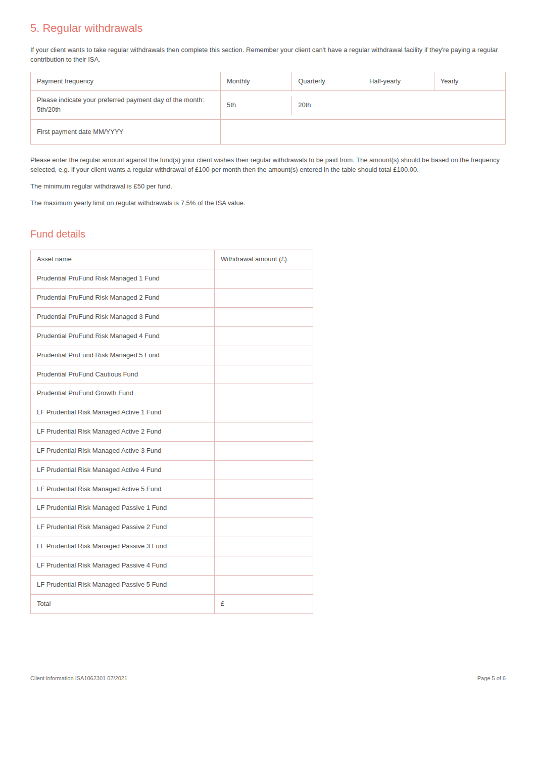5. Regular withdrawals
If your client wants to take regular withdrawals then complete this section. Remember your client can't have a regular withdrawal facility if they're paying a regular contribution to their ISA.
| Payment frequency | / Monthly / Quarterly / Half-yearly / Yearly / |
| Please indicate your preferred payment day of the month: 5th/20th | / 5th / 20th / |
| First payment date MM/YYYY | |
Please enter the regular amount against the fund(s) your client wishes their regular withdrawals to be paid from. The amount(s) should be based on the frequency selected, e.g. if your client wants a regular withdrawal of £100 per month then the amount(s) entered in the table should total £100.00.
The minimum regular withdrawal is £50 per fund.
The maximum yearly limit on regular withdrawals is 7.5% of the ISA value.
Fund details
| Asset name | Withdrawal amount (£) |
| Prudential PruFund Risk Managed 1 Fund | |
| Prudential PruFund Risk Managed 2 Fund | |
| Prudential PruFund Risk Managed 3 Fund | |
| Prudential PruFund Risk Managed 4 Fund | |
| Prudential PruFund Risk Managed 5 Fund | |
| Prudential PruFund Cautious Fund | |
| Prudential PruFund Growth Fund | |
| LF Prudential Risk Managed Active 1 Fund | |
| LF Prudential Risk Managed Active 2 Fund | |
| LF Prudential Risk Managed Active 3 Fund | |
| LF Prudential Risk Managed Active 4 Fund | |
| LF Prudential Risk Managed Active 5 Fund | |
| LF Prudential Risk Managed Passive 1 Fund | |
| LF Prudential Risk Managed Passive 2 Fund | |
| LF Prudential Risk Managed Passive 3 Fund | |
| LF Prudential Risk Managed Passive 4 Fund | |
| LF Prudential Risk Managed Passive 5 Fund | |
| Total | £ |
Client information ISA1062301 07/2021 Page 5 of 6